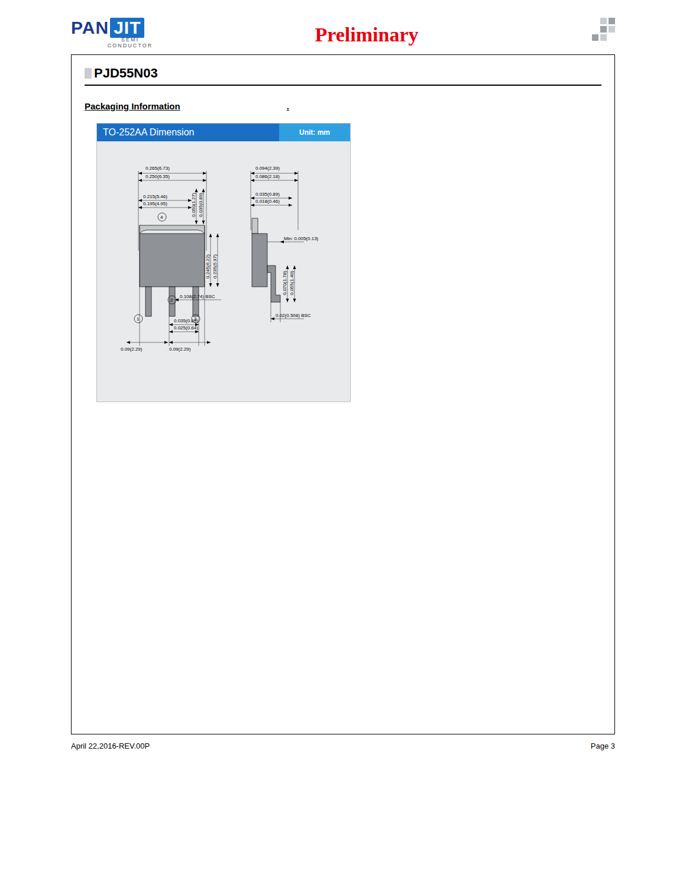PAN JIT
SEMI
CONDUCTOR
Preliminary
PJD55N03
Packaging Information.
TO-252AA Dimension
Unit: mm
0.265(6.73) 0.250(6.35) 0.215(5.46) 0.195(4.95) 0.050(1.27) 0.035(0.89) 4 1 2 3 0.245(6.22) 0.235(5.97) 0.108(2.74) BSC 0.035(0.89) 0.025(0.64) 0.09(2.29) 0.09(2.29) 0.094(2.39) 0.086(2.18) 0.035(0.89) 0.018(0.46) Min: 0.005(0.13) 0.070(1.78) 0.055(1.40) 0.02(0.508) BSC
April 22,2016-REV.00P
Page 3